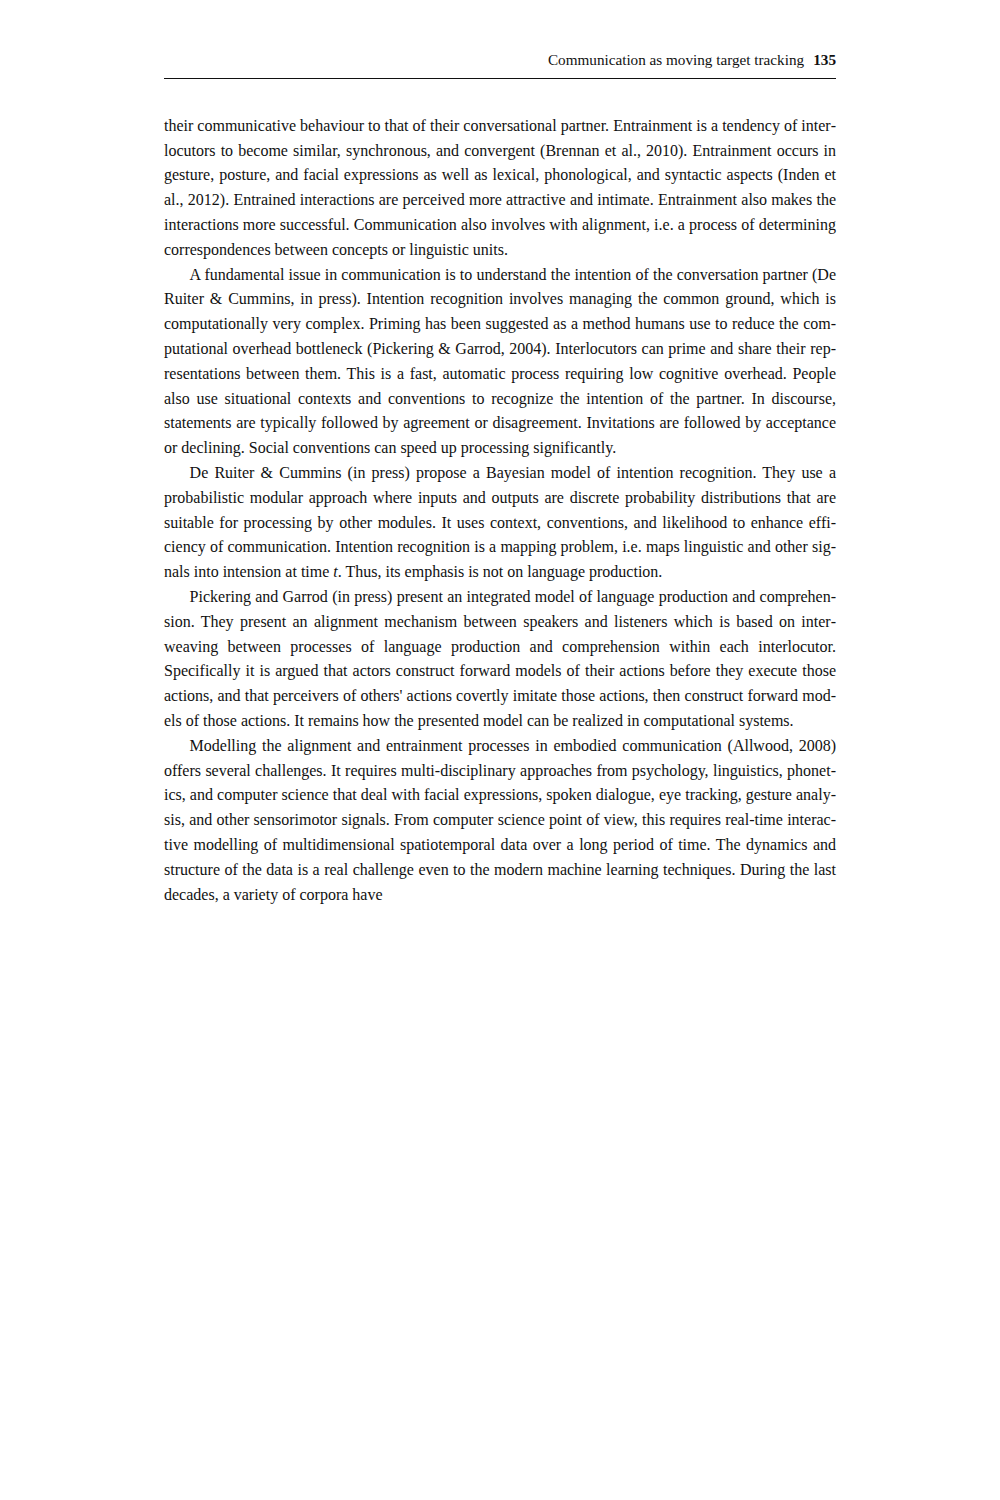Communication as moving target tracking 135
their communicative behaviour to that of their conversational partner. Entrainment is a tendency of interlocutors to become similar, synchronous, and convergent (Brennan et al., 2010). Entrainment occurs in gesture, posture, and facial expressions as well as lexical, phonological, and syntactic aspects (Inden et al., 2012). Entrained interactions are perceived more attractive and intimate. Entrainment also makes the interactions more successful. Communication also involves with alignment, i.e. a process of determining correspondences between concepts or linguistic units.
A fundamental issue in communication is to understand the intention of the conversation partner (De Ruiter & Cummins, in press). Intention recognition involves managing the common ground, which is computationally very complex. Priming has been suggested as a method humans use to reduce the computational overhead bottleneck (Pickering & Garrod, 2004). Interlocutors can prime and share their representations between them. This is a fast, automatic process requiring low cognitive overhead. People also use situational contexts and conventions to recognize the intention of the partner. In discourse, statements are typically followed by agreement or disagreement. Invitations are followed by acceptance or declining. Social conventions can speed up processing significantly.
De Ruiter & Cummins (in press) propose a Bayesian model of intention recognition. They use a probabilistic modular approach where inputs and outputs are discrete probability distributions that are suitable for processing by other modules. It uses context, conventions, and likelihood to enhance efficiency of communication. Intention recognition is a mapping problem, i.e. maps linguistic and other signals into intension at time t. Thus, its emphasis is not on language production.
Pickering and Garrod (in press) present an integrated model of language production and comprehension. They present an alignment mechanism between speakers and listeners which is based on interweaving between processes of language production and comprehension within each interlocutor. Specifically it is argued that actors construct forward models of their actions before they execute those actions, and that perceivers of others' actions covertly imitate those actions, then construct forward models of those actions. It remains how the presented model can be realized in computational systems.
Modelling the alignment and entrainment processes in embodied communication (Allwood, 2008) offers several challenges. It requires multi-disciplinary approaches from psychology, linguistics, phonetics, and computer science that deal with facial expressions, spoken dialogue, eye tracking, gesture analysis, and other sensorimotor signals. From computer science point of view, this requires real-time interactive modelling of multidimensional spatiotemporal data over a long period of time. The dynamics and structure of the data is a real challenge even to the modern machine learning techniques. During the last decades, a variety of corpora have